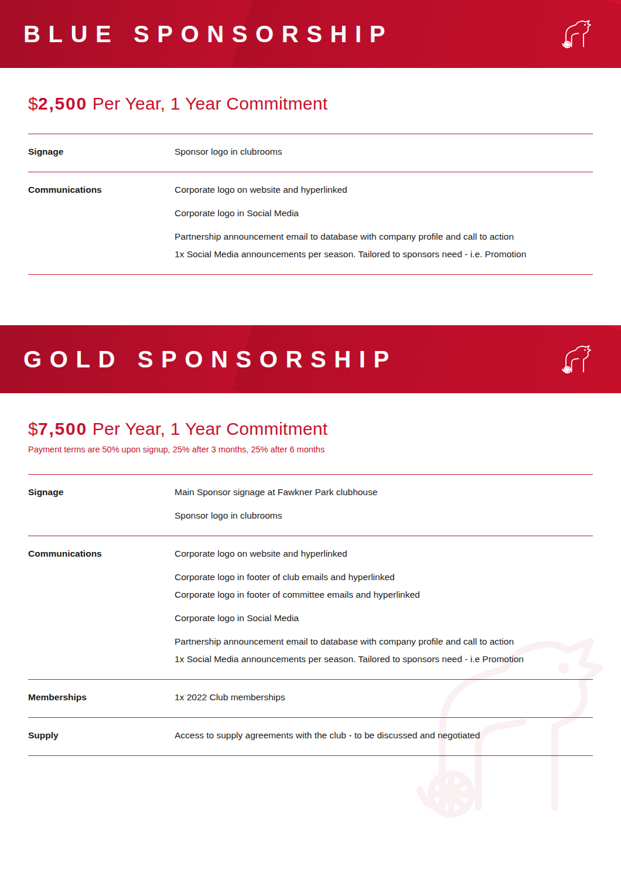Blue Sponsorship
$2,500 Per Year, 1 Year Commitment
| Signage | Sponsor logo in clubrooms |
| Communications | Corporate logo on website and hyperlinked Corporate logo in Social Media Partnership announcement email to database with company profile and call to action 1x Social Media announcements per season. Tailored to sponsors need - i.e. Promotion |
Gold Sponsorship
$7,500 Per Year, 1 Year Commitment
Payment terms are 50% upon signup, 25% after 3 months, 25% after 6 months
| Signage | Main Sponsor signage at Fawkner Park clubhouse Sponsor logo in clubrooms |
| Communications | Corporate logo on website and hyperlinked Corporate logo in footer of club emails and hyperlinked Corporate logo in footer of committee emails and hyperlinked Corporate logo in Social Media Partnership announcement email to database with company profile and call to action 1x Social Media announcements per season. Tailored to sponsors need - i.e Promotion |
| Memberships | 1x 2022 Club memberships |
| Supply | Access to supply agreements with the club - to be discussed and negotiated |